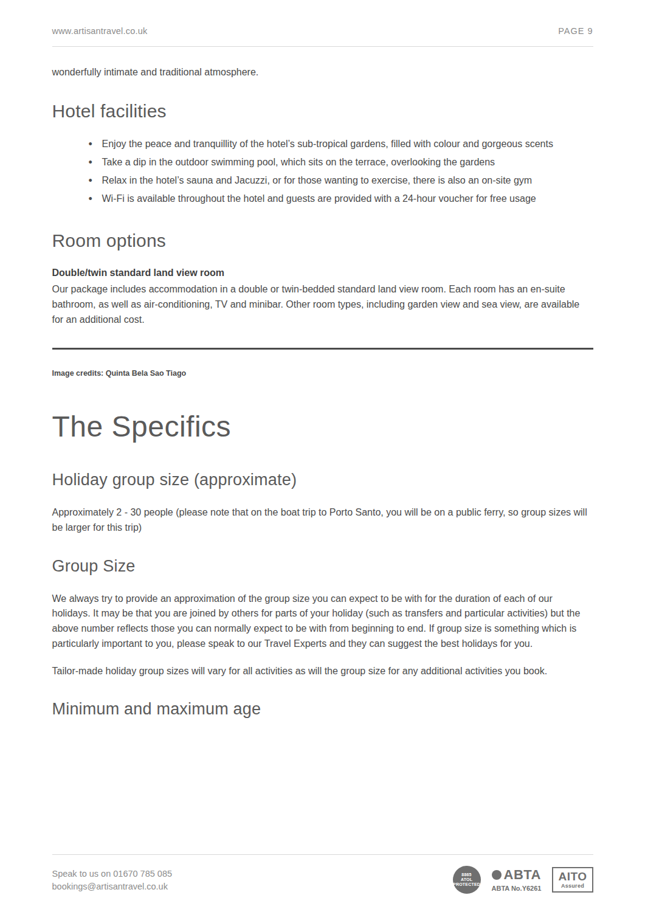www.artisantravel.co.uk
PAGE 9
wonderfully intimate and traditional atmosphere.
Hotel facilities
Enjoy the peace and tranquillity of the hotel’s sub-tropical gardens, filled with colour and gorgeous scents
Take a dip in the outdoor swimming pool, which sits on the terrace, overlooking the gardens
Relax in the hotel’s sauna and Jacuzzi, or for those wanting to exercise, there is also an on-site gym
Wi-Fi is available throughout the hotel and guests are provided with a 24-hour voucher for free usage
Room options
Double/twin standard land view room
Our package includes accommodation in a double or twin-bedded standard land view room. Each room has an en-suite bathroom, as well as air-conditioning, TV and minibar. Other room types, including garden view and sea view, are available for an additional cost.
Image credits: Quinta Bela Sao Tiago
The Specifics
Holiday group size (approximate)
Approximately 2 - 30 people (please note that on the boat trip to Porto Santo, you will be on a public ferry, so group sizes will be larger for this trip)
Group Size
We always try to provide an approximation of the group size you can expect to be with for the duration of each of our holidays. It may be that you are joined by others for parts of your holiday (such as transfers and particular activities) but the above number reflects those you can normally expect to be with from beginning to end. If group size is something which is particularly important to you, please speak to our Travel Experts and they can suggest the best holidays for you.
Tailor-made holiday group sizes will vary for all activities as will the group size for any additional activities you book.
Minimum and maximum age
Speak to us on 01670 785 085
bookings@artisantravel.co.uk
8865 ATOL PROTECTED
ABTA
ABTA No.Y6261
AITO
Assured